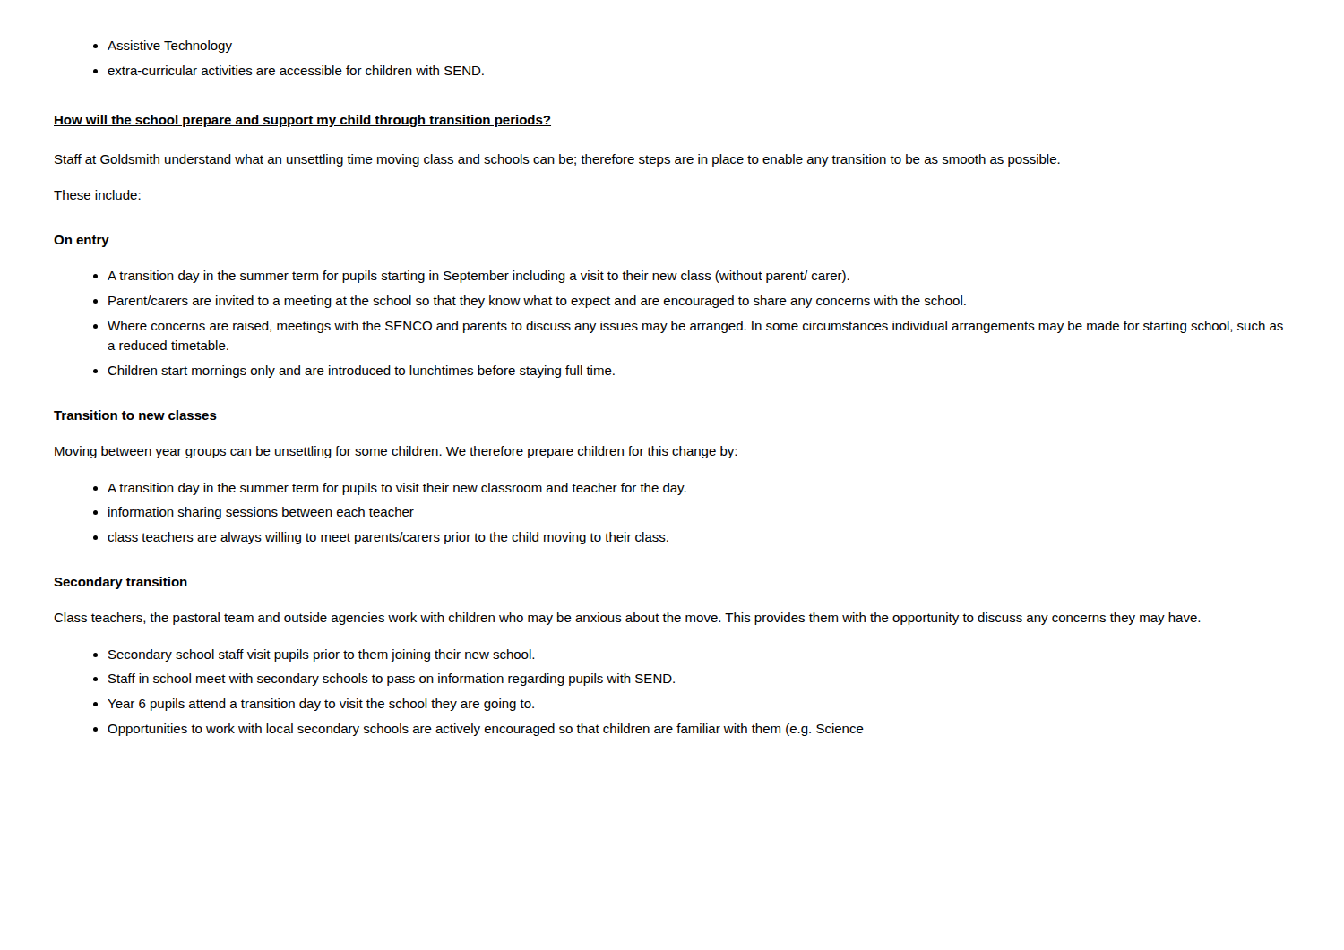Assistive Technology
extra-curricular activities are accessible for children with SEND.
How will the school prepare and support my child through transition periods?
Staff at Goldsmith understand what an unsettling time moving class and schools can be; therefore steps are in place to enable any transition to be as smooth as possible.
These include:
On entry
A transition day in the summer term for pupils starting in September including a visit to their new class (without parent/ carer).
Parent/carers are invited to a meeting at the school so that they know what to expect and are encouraged to share any concerns with the school.
Where concerns are raised, meetings with the SENCO and parents to discuss any issues may be arranged. In some circumstances individual arrangements may be made for starting school, such as a reduced timetable.
Children start mornings only and are introduced to lunchtimes before staying full time.
Transition to new classes
Moving between year groups can be unsettling for some children. We therefore prepare children for this change by:
A transition day in the summer term for pupils to visit their new classroom and teacher for the day.
information sharing sessions between each teacher
class teachers are always willing to meet parents/carers prior to the child moving to their class.
Secondary transition
Class teachers, the pastoral team and outside agencies work with children who may be anxious about the move. This provides them with the opportunity to discuss any concerns they may have.
Secondary school staff visit pupils prior to them joining their new school.
Staff in school meet with secondary schools to pass on information regarding pupils with SEND.
Year 6 pupils attend a transition day to visit the school they are going to.
Opportunities to work with local secondary schools are actively encouraged so that children are familiar with them (e.g. Science